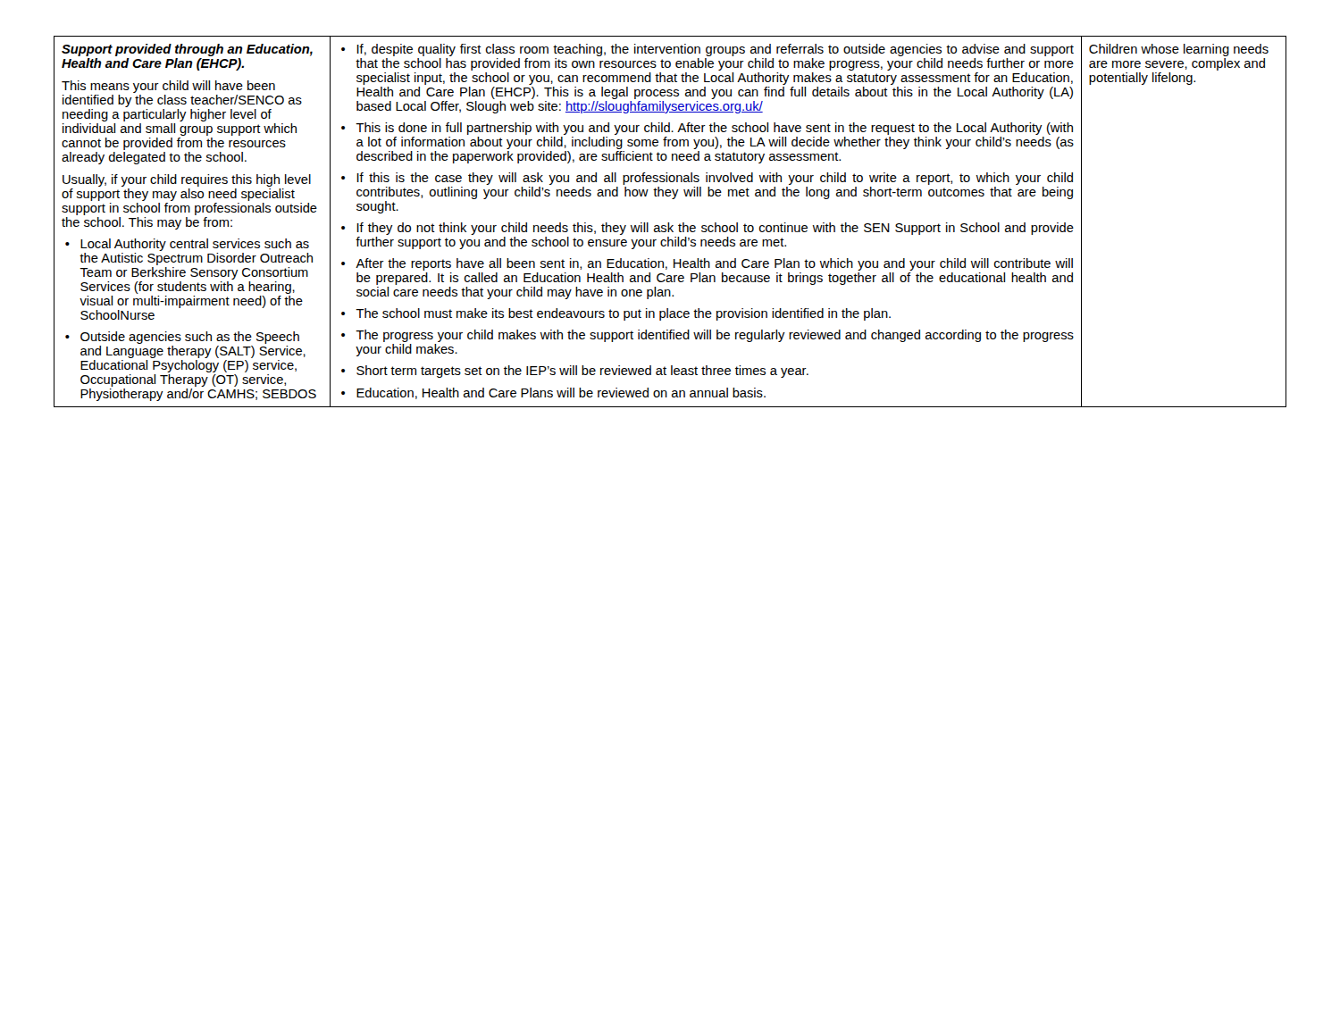| Support provided through an Education, Health and Care Plan (EHCP). This means your child will have been identified by the class teacher/SENCO as needing a particularly higher level of individual and small group support which cannot be provided from the resources already delegated to the school. Usually, if your child requires this high level of support they may also need specialist support in school from professionals outside the school. This may be from: Local Authority central services such as the Autistic Spectrum Disorder Outreach Team or Berkshire Sensory Consortium Services (for students with a hearing, visual or multi-impairment need) of the SchoolNurse Outside agencies such as the Speech and Language therapy (SALT) Service, Educational Psychology (EP) service, Occupational Therapy (OT) service, Physiotherapy and/or CAMHS; SEBDOS | If, despite quality first class room teaching, the intervention groups and referrals to outside agencies to advise and support that the school has provided from its own resources to enable your child to make progress, your child needs further or more specialist input, the school or you, can recommend that the Local Authority makes a statutory assessment for an Education, Health and Care Plan (EHCP). This is a legal process and you can find full details about this in the Local Authority (LA) based Local Offer, Slough web site: http://sloughfamilyservices.org.uk/ This is done in full partnership with you and your child. After the school have sent in the request to the Local Authority (with a lot of information about your child, including some from you), the LA will decide whether they think your child’s needs (as described in the paperwork provided), are sufficient to need a statutory assessment. If this is the case they will ask you and all professionals involved with your child to write a report, to which your child contributes, outlining your child’s needs and how they will be met and the long and short-term outcomes that are being sought. If they do not think your child needs this, they will ask the school to continue with the SEN Support in School and provide further support to you and the school to ensure your child’s needs are met. After the reports have all been sent in, an Education, Health and Care Plan to which you and your child will contribute will be prepared. It is called an Education Health and Care Plan because it brings together all of the educational health and social care needs that your child may have in one plan. The school must make its best endeavours to put in place the provision identified in the plan. The progress your child makes with the support identified will be regularly reviewed and changed according to the progress your child makes. Short term targets set on the IEP’s will be reviewed at least three times a year. Education, Health and Care Plans will be reviewed on an annual basis. | Children whose learning needs are more severe, complex and potentially lifelong. |